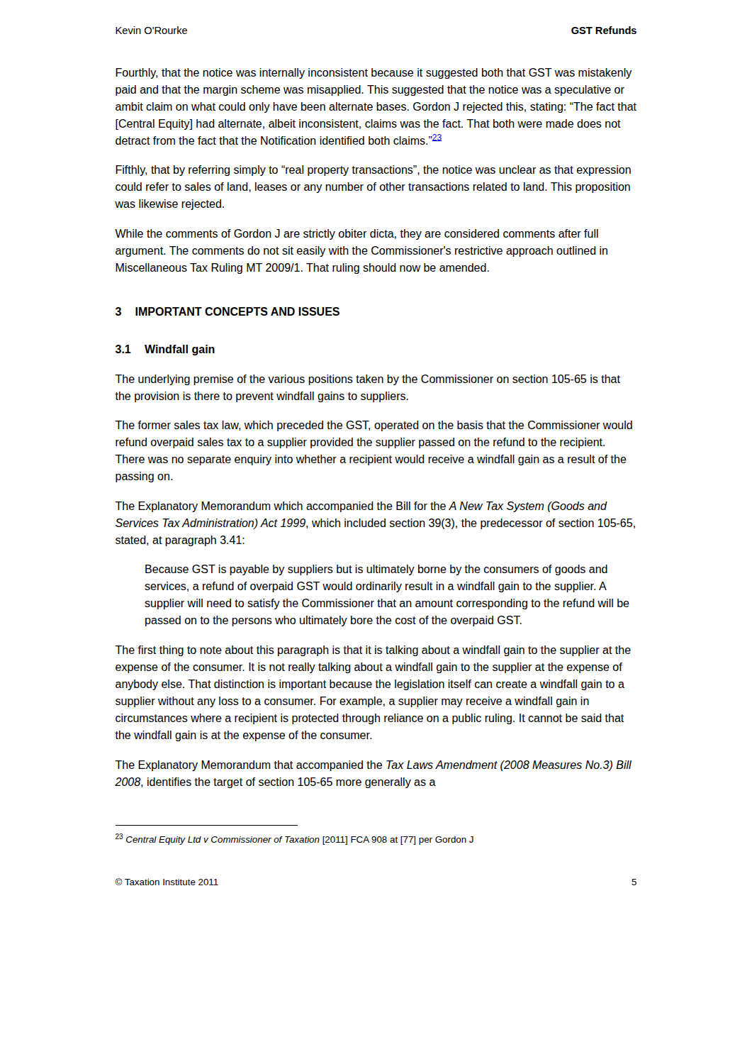Kevin O'Rourke
GST Refunds
Fourthly, that the notice was internally inconsistent because it suggested both that GST was mistakenly paid and that the margin scheme was misapplied. This suggested that the notice was a speculative or ambit claim on what could only have been alternate bases. Gordon J rejected this, stating: “The fact that [Central Equity] had alternate, albeit inconsistent, claims was the fact. That both were made does not detract from the fact that the Notification identified both claims.”23
Fifthly, that by referring simply to “real property transactions”, the notice was unclear as that expression could refer to sales of land, leases or any number of other transactions related to land. This proposition was likewise rejected.
While the comments of Gordon J are strictly obiter dicta, they are considered comments after full argument. The comments do not sit easily with the Commissioner's restrictive approach outlined in Miscellaneous Tax Ruling MT 2009/1. That ruling should now be amended.
3 IMPORTANT CONCEPTS AND ISSUES
3.1 Windfall gain
The underlying premise of the various positions taken by the Commissioner on section 105-65 is that the provision is there to prevent windfall gains to suppliers.
The former sales tax law, which preceded the GST, operated on the basis that the Commissioner would refund overpaid sales tax to a supplier provided the supplier passed on the refund to the recipient. There was no separate enquiry into whether a recipient would receive a windfall gain as a result of the passing on.
The Explanatory Memorandum which accompanied the Bill for the A New Tax System (Goods and Services Tax Administration) Act 1999, which included section 39(3), the predecessor of section 105-65, stated, at paragraph 3.41:
Because GST is payable by suppliers but is ultimately borne by the consumers of goods and services, a refund of overpaid GST would ordinarily result in a windfall gain to the supplier. A supplier will need to satisfy the Commissioner that an amount corresponding to the refund will be passed on to the persons who ultimately bore the cost of the overpaid GST.
The first thing to note about this paragraph is that it is talking about a windfall gain to the supplier at the expense of the consumer. It is not really talking about a windfall gain to the supplier at the expense of anybody else. That distinction is important because the legislation itself can create a windfall gain to a supplier without any loss to a consumer. For example, a supplier may receive a windfall gain in circumstances where a recipient is protected through reliance on a public ruling. It cannot be said that the windfall gain is at the expense of the consumer.
The Explanatory Memorandum that accompanied the Tax Laws Amendment (2008 Measures No.3) Bill 2008, identifies the target of section 105-65 more generally as a
23 Central Equity Ltd v Commissioner of Taxation [2011] FCA 908 at [77] per Gordon J
© Taxation Institute 2011
5